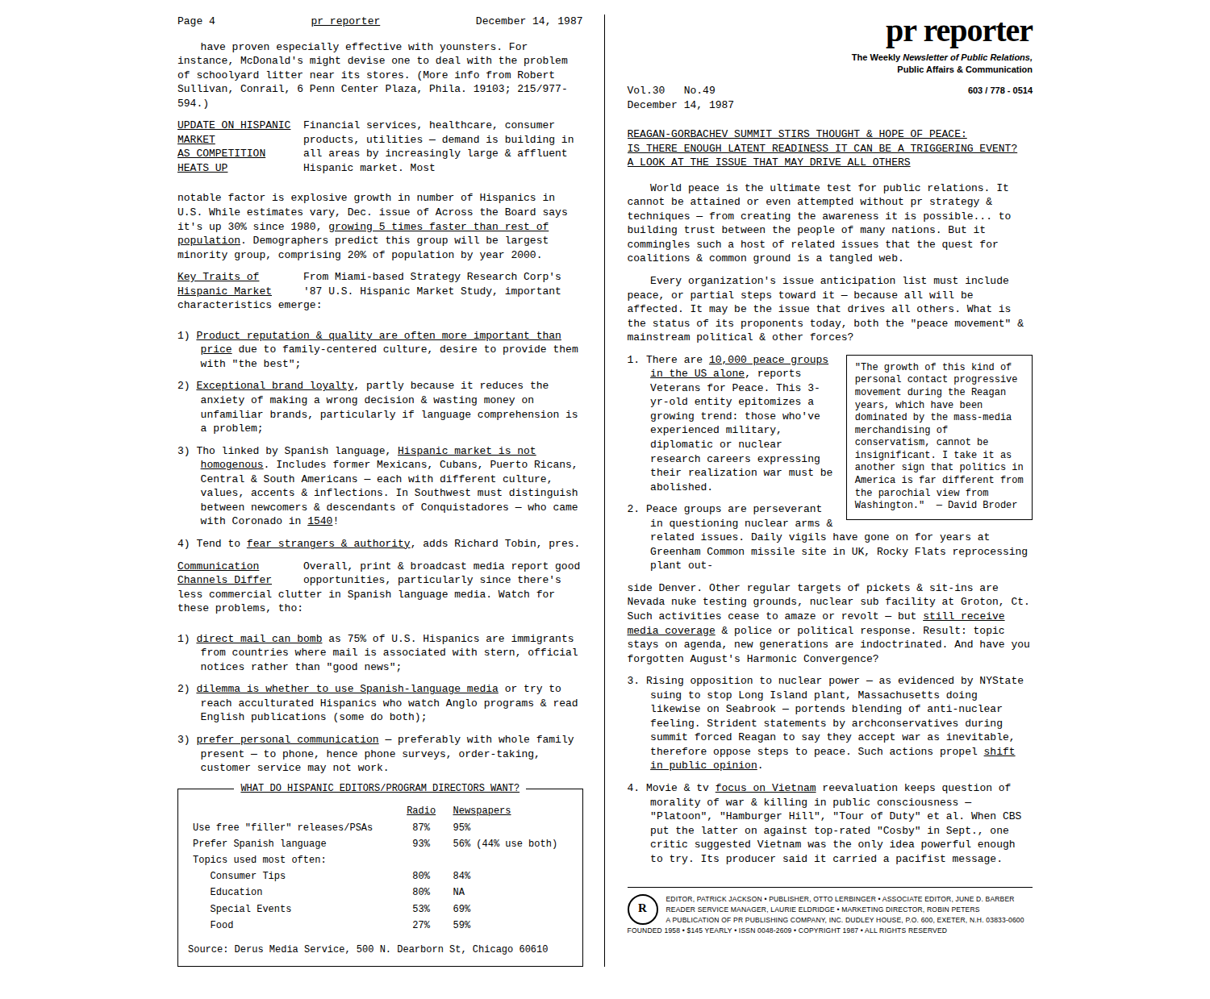Page 4 pr reporter December 14, 1987
have proven especially effective with younsters. For instance, McDonald's might devise one to deal with the problem of schoolyard litter near its stores. (More info from Robert Sullivan, Conrail, 6 Penn Center Plaza, Phila. 19103; 215/977- 594.)
UPDATE ON HISPANIC MARKET
AS COMPETITION HEATS UP
Financial services, healthcare, consumer products, utilities — demand is building in all areas by increasingly large & affluent Hispanic market. Most
notable factor is explosive growth in number of Hispanics in U.S. While estimates vary, Dec. issue of Across the Board says it's up 30% since 1980, growing 5 times faster than rest of population. Demographers predict this group will be largest minority group, comprising 20% of population by year 2000.
Key Traits of
Hispanic Market
From Miami-based Strategy Research Corp's '87 U.S. Hispanic Market Study, important characteristics emerge:
1) Product reputation & quality are often more important than price due to family-centered culture, desire to provide them with "the best";
2) Exceptional brand loyalty, partly because it reduces the anxiety of making a wrong decision & wasting money on unfamiliar brands, particularly if language comprehension is a problem;
3) Tho linked by Spanish language, Hispanic market is not homogenous. Includes former Mexicans, Cubans, Puerto Ricans, Central & South Americans — each with different culture, values, accents & inflections. In Southwest must distinguish between newcomers & descendants of Conquistadores — who came with Coronado in 1540!
4) Tend to fear strangers & authority, adds Richard Tobin, pres.
Communication
Channels Differ
Overall, print & broadcast media report good opportunities, particularly since there's less commercial clutter in Spanish language media. Watch for these problems, tho:
1) direct mail can bomb as 75% of U.S. Hispanics are immigrants from countries where mail is associated with stern, official notices rather than "good news";
2) dilemma is whether to use Spanish-language media or try to reach acculturated Hispanics who watch Anglo programs & read English publications (some do both);
3) prefer personal communication — preferably with whole family present — to phone, hence phone surveys, order-taking, customer service may not work.
WHAT DO HISPANIC EDITORS/PROGRAM DIRECTORS WANT?
| | Radio | Newspapers |
| Use free "filler" releases/PSAs | 87% | 95% |
| Prefer Spanish language | 93% | 56% (44% use both) |
| Topics used most often: | | |
| Consumer Tips | 80% | 84% |
| Education | 80% | NA |
| Special Events | 53% | 69% |
| Food | 27% | 59% |
Source: Derus Media Service, 500 N. Dearborn St, Chicago 60610
pr reporter
The Weekly Newsletter of Public Relations,
Public Affairs & Communication
Vol.30 No.49
December 14, 1987
603 / 778 - 0514
REAGAN-GORBACHEV SUMMIT STIRS THOUGHT & HOPE OF PEACE:
IS THERE ENOUGH LATENT READINESS IT CAN BE A TRIGGERING EVENT?
A LOOK AT THE ISSUE THAT MAY DRIVE ALL OTHERS
World peace is the ultimate test for public relations. It cannot be attained or even attempted without pr strategy & techniques — from creating the awareness it is possible... to building trust between the people of many nations. But it commingles such a host of related issues that the quest for coalitions & common ground is a tangled web.
Every organization's issue anticipation list must include peace, or partial steps toward it — because all will be affected. It may be the issue that drives all others. What is the status of its proponents today, both the "peace movement" & mainstream political & other forces?
"The growth of this kind of personal contact progressive movement during the Reagan years, which have been dominated by the mass-media merchandising of conservatism, cannot be insignificant. I take it as another sign that politics in America is far different from the parochial view from Washington." — David Broder
1. There are 10,000 peace groups in the US alone, reports Veterans for Peace. This 3-yr-old entity epitomizes a growing trend: those who've experienced military, diplomatic or nuclear research careers expressing their realization war must be abolished.
2. Peace groups are perseverant in questioning nuclear arms & related issues. Daily vigils have gone on for years at Greenham Common missile site in UK, Rocky Flats reprocessing plant out-
side Denver. Other regular targets of pickets & sit-ins are Nevada nuke testing grounds, nuclear sub facility at Groton, Ct. Such activities cease to amaze or revolt — but still receive media coverage & police or political response. Result: topic stays on agenda, new generations are indoctrinated. And have you forgotten August's Harmonic Convergence?
3. Rising opposition to nuclear power — as evidenced by NYState suing to stop Long Island plant, Massachusetts doing likewise on Seabrook — portends blending of anti-nuclear feeling. Strident statements by archconservatives during summit forced Reagan to say they accept war as inevitable, therefore oppose steps to peace. Such actions propel shift in public opinion.
4. Movie & tv focus on Vietnam reevaluation keeps question of morality of war & killing in public consciousness — "Platoon", "Hamburger Hill", "Tour of Duty" et al. When CBS put the latter on against top-rated "Cosby" in Sept., one critic suggested Vietnam was the only idea powerful enough to try. Its producer said it carried a pacifist message.
R
EDITOR, PATRICK JACKSON • PUBLISHER, OTTO LERBINGER • ASSOCIATE EDITOR, JUNE D. BARBER
READER SERVICE MANAGER, LAURIE ELDRIDGE • MARKETING DIRECTOR, ROBIN PETERS
A PUBLICATION OF PR PUBLISHING COMPANY, INC. DUDLEY HOUSE, P.O. 600, EXETER, N.H. 03833-0600
FOUNDED 1958 • $145 YEARLY • ISSN 0048-2609 • COPYRIGHT 1987 • ALL RIGHTS RESERVED